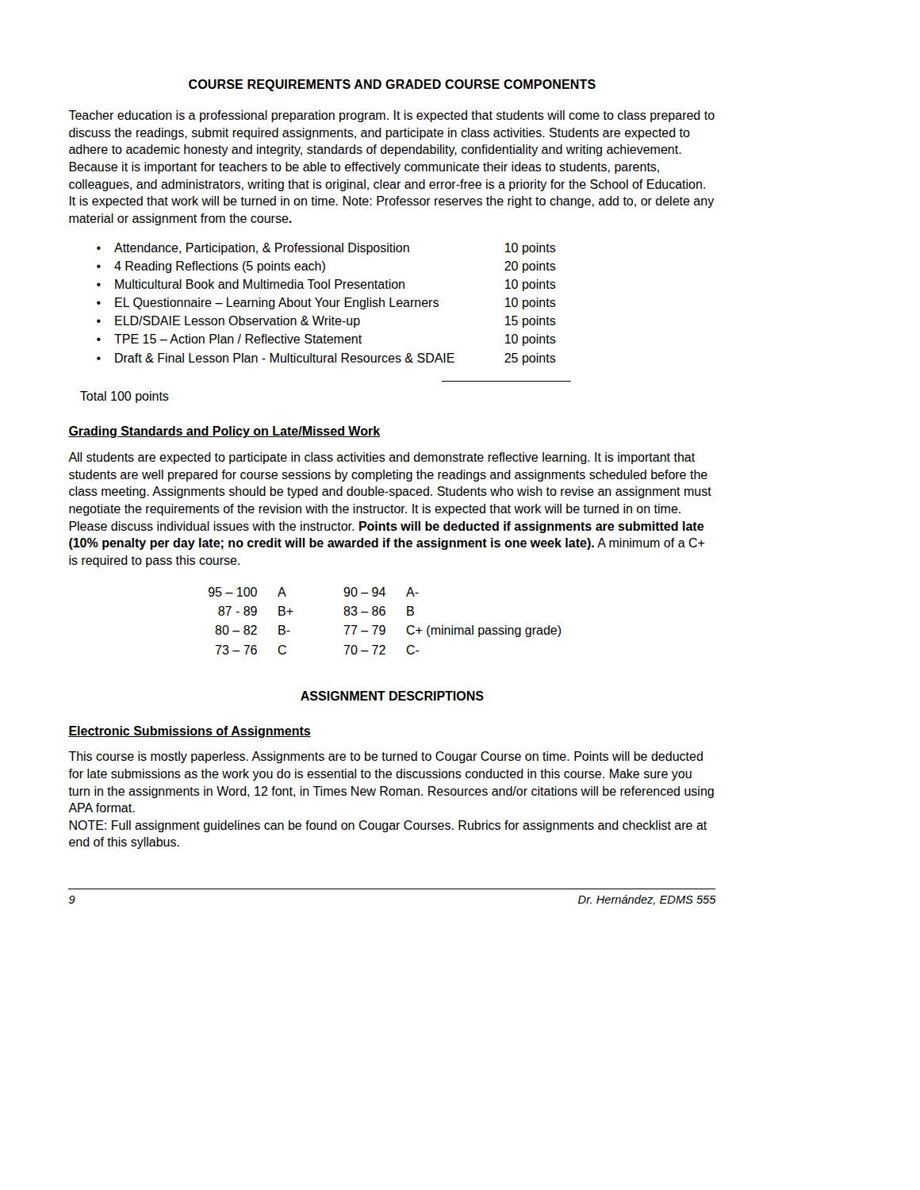COURSE REQUIREMENTS AND GRADED COURSE COMPONENTS
Teacher education is a professional preparation program. It is expected that students will come to class prepared to discuss the readings, submit required assignments, and participate in class activities. Students are expected to adhere to academic honesty and integrity, standards of dependability, confidentiality and writing achievement. Because it is important for teachers to be able to effectively communicate their ideas to students, parents, colleagues, and administrators, writing that is original, clear and error-free is a priority for the School of Education. It is expected that work will be turned in on time. Note: Professor reserves the right to change, add to, or delete any material or assignment from the course.
| • | Attendance, Participation, & Professional Disposition | 10 points |
| • | 4 Reading Reflections (5 points each) | 20 points |
| • | Multicultural Book and Multimedia Tool Presentation | 10 points |
| • | EL Questionnaire – Learning About Your English Learners | 10 points |
| • | ELD/SDAIE Lesson Observation & Write-up | 15 points |
| • | TPE 15 – Action Plan / Reflective Statement | 10 points |
| • | Draft & Final Lesson Plan - Multicultural Resources & SDAIE | 25 points |
Total 100 points
Grading Standards and Policy on Late/Missed Work
All students are expected to participate in class activities and demonstrate reflective learning. It is important that students are well prepared for course sessions by completing the readings and assignments scheduled before the class meeting. Assignments should be typed and double-spaced. Students who wish to revise an assignment must negotiate the requirements of the revision with the instructor. It is expected that work will be turned in on time. Please discuss individual issues with the instructor. Points will be deducted if assignments are submitted late (10% penalty per day late; no credit will be awarded if the assignment is one week late). A minimum of a C+ is required to pass this course.
| 95 – 100 | A | 90 – 94 | A- |
| 87 - 89 | B+ | 83 – 86 | B |
| 80 – 82 | B- | 77 – 79 | C+ (minimal passing grade) |
| 73 – 76 | C | 70 – 72 | C- |
ASSIGNMENT DESCRIPTIONS
Electronic Submissions of Assignments
This course is mostly paperless. Assignments are to be turned to Cougar Course on time. Points will be deducted for late submissions as the work you do is essential to the discussions conducted in this course. Make sure you turn in the assignments in Word, 12 font, in Times New Roman. Resources and/or citations will be referenced using APA format.
NOTE: Full assignment guidelines can be found on Cougar Courses. Rubrics for assignments and checklist are at end of this syllabus.
9 Dr. Hernández, EDMS 555